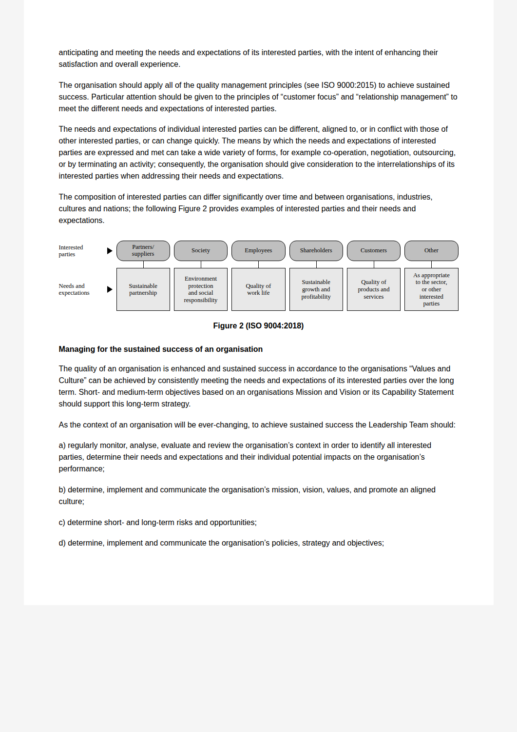anticipating and meeting the needs and expectations of its interested parties, with the intent of enhancing their satisfaction and overall experience.
The organisation should apply all of the quality management principles (see ISO 9000:2015) to achieve sustained success. Particular attention should be given to the principles of “customer focus” and “relationship management” to meet the different needs and expectations of interested parties.
The needs and expectations of individual interested parties can be different, aligned to, or in conflict with those of other interested parties, or can change quickly. The means by which the needs and expectations of interested parties are expressed and met can take a wide variety of forms, for example co-operation, negotiation, outsourcing, or by terminating an activity; consequently, the organisation should give consideration to the interrelationships of its interested parties when addressing their needs and expectations.
The composition of interested parties can differ significantly over time and between organisations, industries, cultures and nations; the following Figure 2 provides examples of interested parties and their needs and expectations.
Interested
parties
Partners/
suppliers
Society
Employees
Shareholders
Customers
Other
Needs and
expectations
Sustainable
partnership
Environment
protection
and social
responsibility
Quality of
work life
Sustainable
growth and
profitability
Quality of
products and
services
As appropriate
to the sector,
or other
interested
parties
Figure 2 (ISO 9004:2018)
Managing for the sustained success of an organisation
The quality of an organisation is enhanced and sustained success in accordance to the organisations “Values and Culture” can be achieved by consistently meeting the needs and expectations of its interested parties over the long term. Short- and medium-term objectives based on an organisations Mission and Vision or its Capability Statement should support this long-term strategy.
As the context of an organisation will be ever-changing, to achieve sustained success the Leadership Team should:
a) regularly monitor, analyse, evaluate and review the organisation’s context in order to identify all interested parties, determine their needs and expectations and their individual potential impacts on the organisation’s performance;
b) determine, implement and communicate the organisation’s mission, vision, values, and promote an aligned culture;
c) determine short- and long-term risks and opportunities;
d) determine, implement and communicate the organisation’s policies, strategy and objectives;